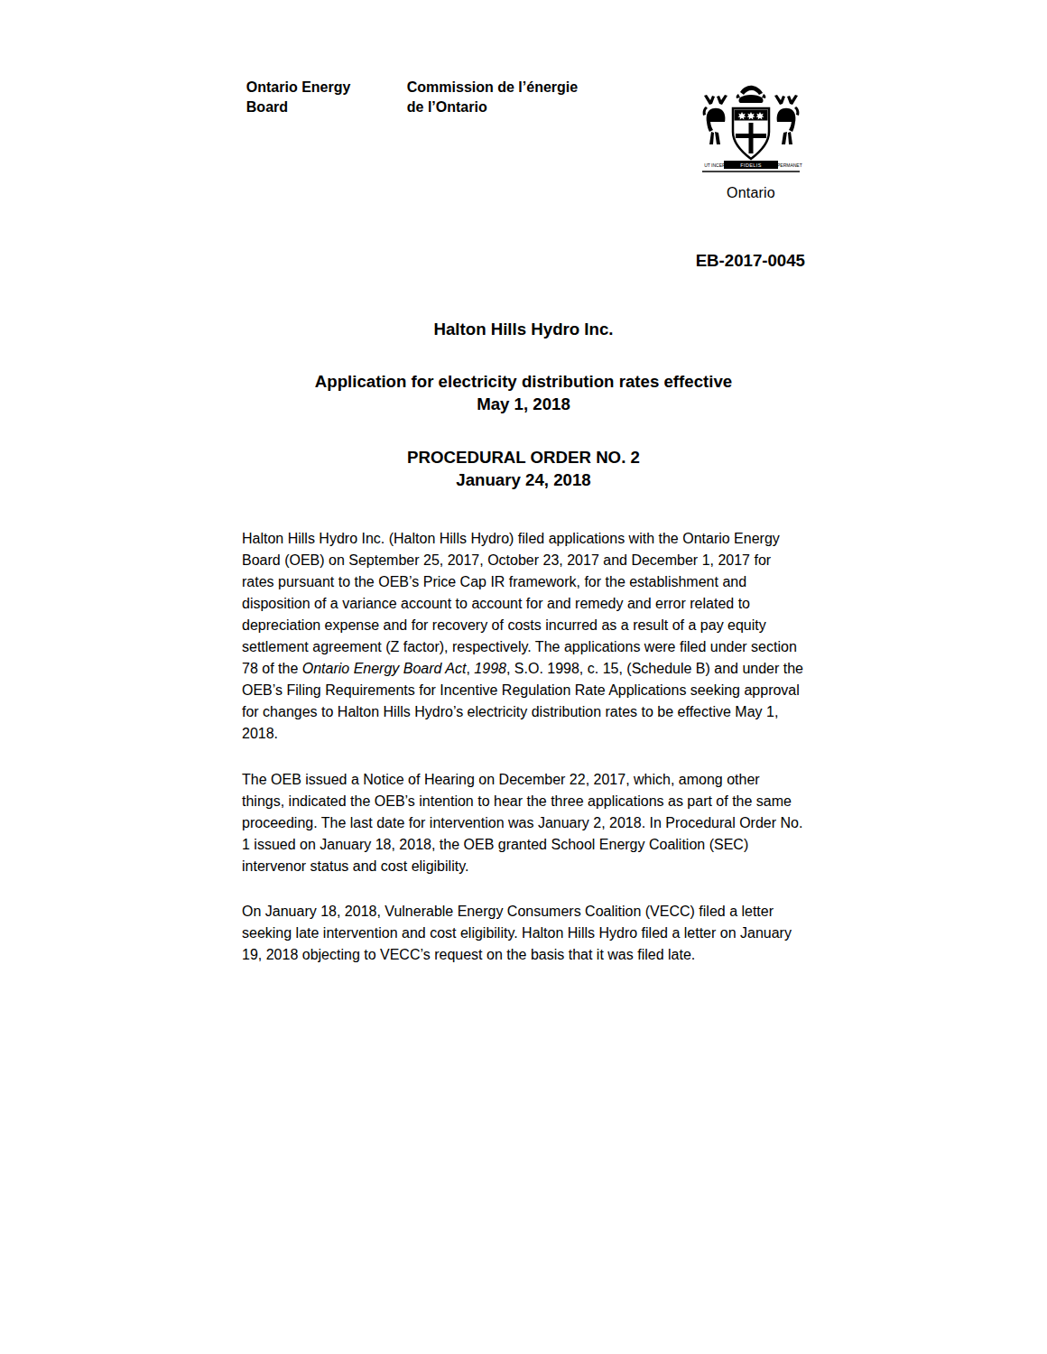Ontario Energy
Board
Commission de l’énergie
de l’Ontario
FIDELIS UT INCEPIT SIC PERMANET
Ontario
EB-2017-0045
Halton Hills Hydro Inc.
Application for electricity distribution rates effective
May 1, 2018
PROCEDURAL ORDER NO. 2
January 24, 2018
Halton Hills Hydro Inc. (Halton Hills Hydro) filed applications with the Ontario Energy Board (OEB) on September 25, 2017, October 23, 2017 and December 1, 2017 for rates pursuant to the OEB’s Price Cap IR framework, for the establishment and disposition of a variance account to account for and remedy and error related to depreciation expense and for recovery of costs incurred as a result of a pay equity settlement agreement (Z factor), respectively. The applications were filed under section 78 of the Ontario Energy Board Act, 1998, S.O. 1998, c. 15, (Schedule B) and under the OEB’s Filing Requirements for Incentive Regulation Rate Applications seeking approval for changes to Halton Hills Hydro’s electricity distribution rates to be effective May 1, 2018.
The OEB issued a Notice of Hearing on December 22, 2017, which, among other things, indicated the OEB’s intention to hear the three applications as part of the same proceeding. The last date for intervention was January 2, 2018. In Procedural Order No. 1 issued on January 18, 2018, the OEB granted School Energy Coalition (SEC) intervenor status and cost eligibility.
On January 18, 2018, Vulnerable Energy Consumers Coalition (VECC) filed a letter seeking late intervention and cost eligibility. Halton Hills Hydro filed a letter on January 19, 2018 objecting to VECC’s request on the basis that it was filed late.